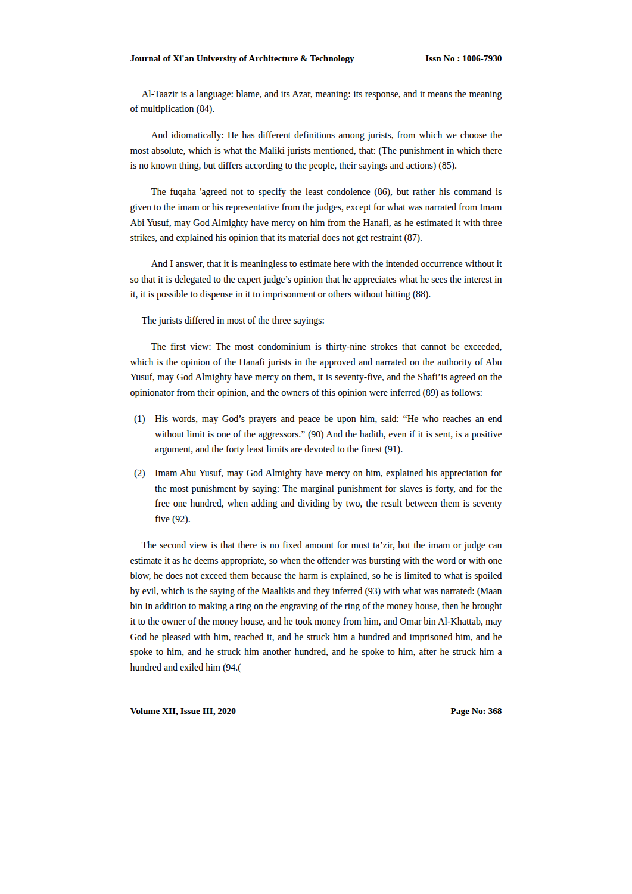Journal of Xi'an University of Architecture & Technology
Issn No : 1006-7930
Al-Taazir is a language: blame, and its Azar, meaning: its response, and it means the meaning of multiplication (84).
And idiomatically: He has different definitions among jurists, from which we choose the most absolute, which is what the Maliki jurists mentioned, that: (The punishment in which there is no known thing, but differs according to the people, their sayings and actions) (85).
The fuqaha 'agreed not to specify the least condolence (86), but rather his command is given to the imam or his representative from the judges, except for what was narrated from Imam Abi Yusuf, may God Almighty have mercy on him from the Hanafi, as he estimated it with three strikes, and explained his opinion that its material does not get restraint (87).
And I answer, that it is meaningless to estimate here with the intended occurrence without it so that it is delegated to the expert judge’s opinion that he appreciates what he sees the interest in it, it is possible to dispense in it to imprisonment or others without hitting (88).
The jurists differed in most of the three sayings:
The first view: The most condominium is thirty-nine strokes that cannot be exceeded, which is the opinion of the Hanafi jurists in the approved and narrated on the authority of Abu Yusuf, may God Almighty have mercy on them, it is seventy-five, and the Shafi’is agreed on the opinionator from their opinion, and the owners of this opinion were inferred (89) as follows:
His words, may God’s prayers and peace be upon him, said: “He who reaches an end without limit is one of the aggressors.” (90) And the hadith, even if it is sent, is a positive argument, and the forty least limits are devoted to the finest (91).
Imam Abu Yusuf, may God Almighty have mercy on him, explained his appreciation for the most punishment by saying: The marginal punishment for slaves is forty, and for the free one hundred, when adding and dividing by two, the result between them is seventy five (92).
The second view is that there is no fixed amount for most ta’zir, but the imam or judge can estimate it as he deems appropriate, so when the offender was bursting with the word or with one blow, he does not exceed them because the harm is explained, so he is limited to what is spoiled by evil, which is the saying of the Maalikis and they inferred (93) with what was narrated: (Maan bin In addition to making a ring on the engraving of the ring of the money house, then he brought it to the owner of the money house, and he took money from him, and Omar bin Al-Khattab, may God be pleased with him, reached it, and he struck him a hundred and imprisoned him, and he spoke to him, and he struck him another hundred, and he spoke to him, after he struck him a hundred and exiled him (94.(
Volume XII, Issue III, 2020
Page No: 368